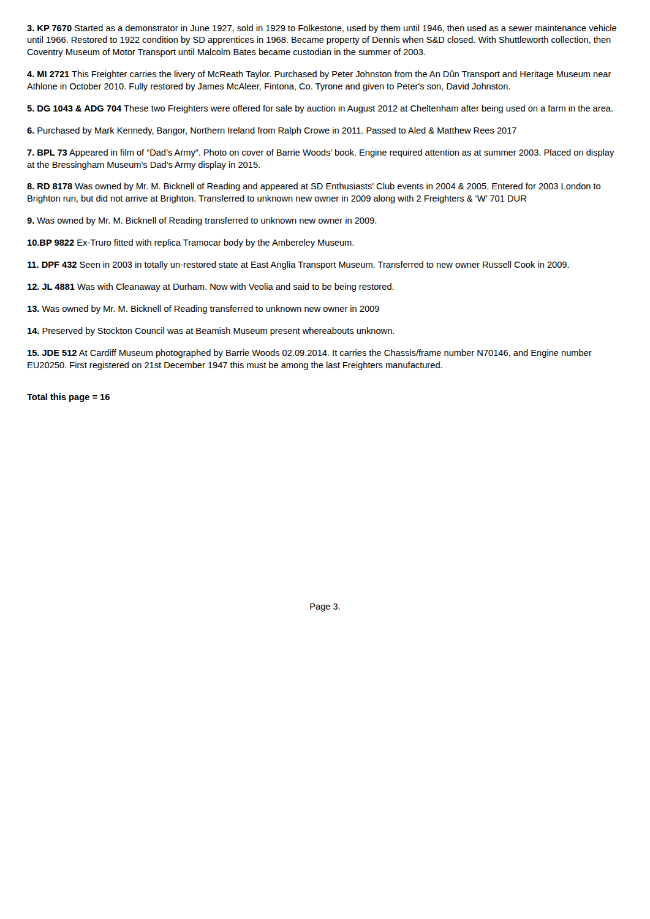3. KP 7670 Started as a demonstrator in June 1927, sold in 1929 to Folkestone, used by them until 1946, then used as a sewer maintenance vehicle until 1966. Restored to 1922 condition by SD apprentices in 1968. Became property of Dennis when S&D closed. With Shuttleworth collection, then Coventry Museum of Motor Transport until Malcolm Bates became custodian in the summer of 2003.
4. MI 2721 This Freighter carries the livery of McReath Taylor. Purchased by Peter Johnston from the An Dûn Transport and Heritage Museum near Athlone in October 2010. Fully restored by James McAleer, Fintona, Co. Tyrone and given to Peter's son, David Johnston.
5. DG 1043 & ADG 704 These two Freighters were offered for sale by auction in August 2012 at Cheltenham after being used on a farm in the area.
6. Purchased by Mark Kennedy, Bangor, Northern Ireland from Ralph Crowe in 2011. Passed to Aled & Matthew Rees 2017
7. BPL 73 Appeared in film of “Dad’s Army”. Photo on cover of Barrie Woods’ book. Engine required attention as at summer 2003. Placed on display at the Bressingham Museum's Dad's Army display in 2015.
8. RD 8178 Was owned by Mr. M. Bicknell of Reading and appeared at SD Enthusiasts' Club events in 2004 & 2005. Entered for 2003 London to Brighton run, but did not arrive at Brighton. Transferred to unknown new owner in 2009 along with 2 Freighters & ‘W’ 701 DUR
9. Was owned by Mr. M. Bicknell of Reading transferred to unknown new owner in 2009.
10.BP 9822 Ex-Truro fitted with replica Tramocar body by the Ambereley Museum.
11. DPF 432 Seen in 2003 in totally un-restored state at East Anglia Transport Museum. Transferred to new owner Russell Cook in 2009.
12. JL 4881 Was with Cleanaway at Durham. Now with Veolia and said to be being restored.
13. Was owned by Mr. M. Bicknell of Reading transferred to unknown new owner in 2009
14. Preserved by Stockton Council was at Beamish Museum present whereabouts unknown.
15. JDE 512 At Cardiff Museum photographed by Barrie Woods 02.09.2014. It carries the Chassis/frame number N70146, and Engine number EU20250. First registered on 21st December 1947 this must be among the last Freighters manufactured.
Total this page = 16
Page 3.